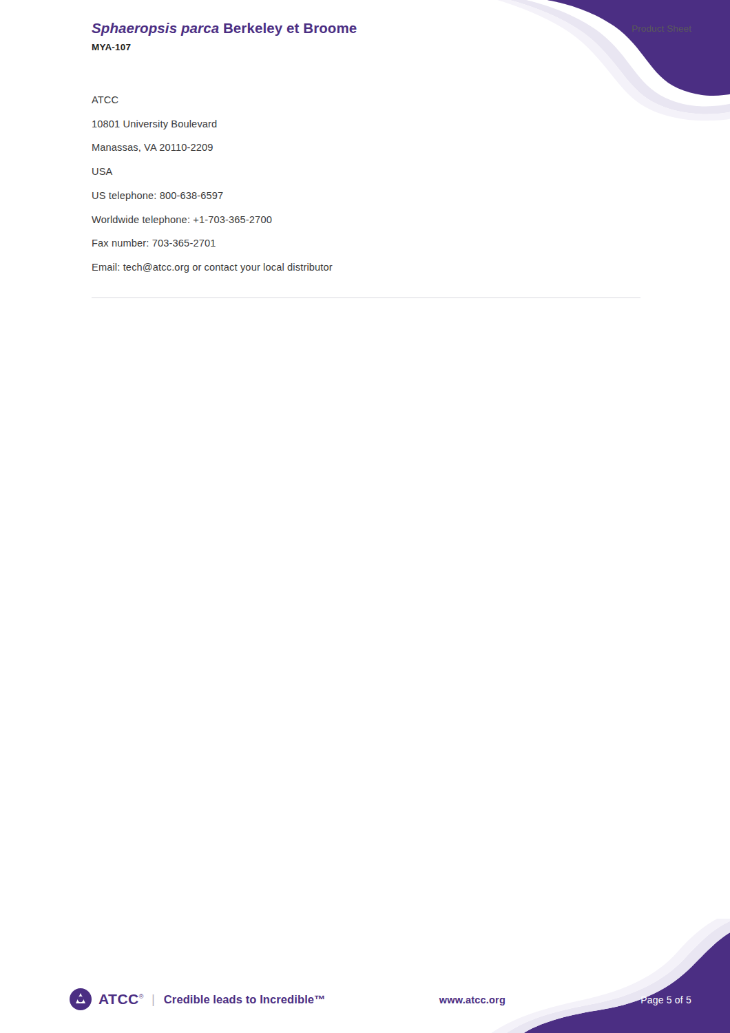Product Sheet
Sphaeropsis parca Berkeley et Broome
MYA-107
ATCC
10801 University Boulevard
Manassas, VA 20110-2209
USA
US telephone: 800-638-6597
Worldwide telephone: +1-703-365-2700
Fax number: 703-365-2701
Email: tech@atcc.org or contact your local distributor
ATCC®
|
Credible leads to Incredible™
www.atcc.org
Page 5 of 5